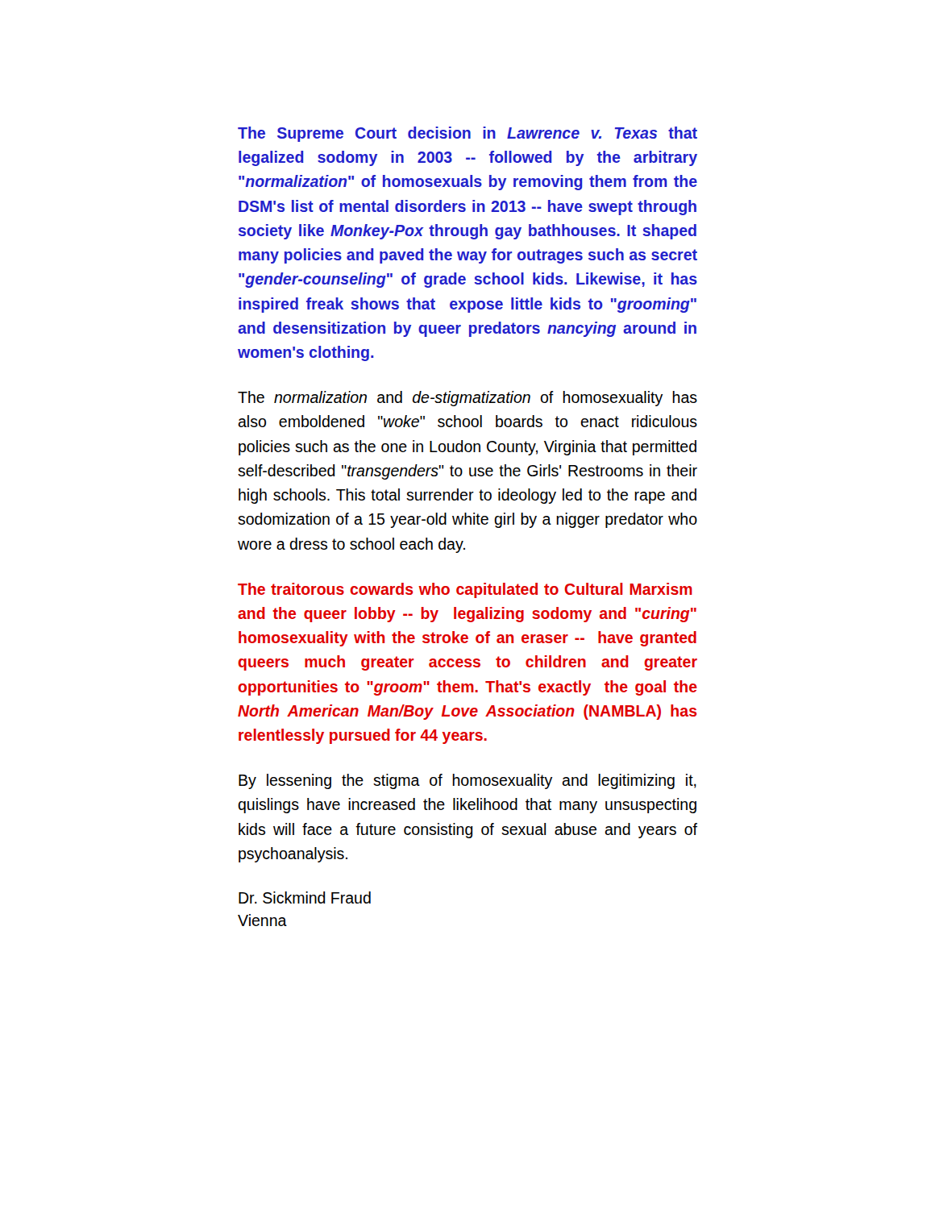The Supreme Court decision in Lawrence v. Texas that legalized sodomy in 2003 -- followed by the arbitrary "normalization" of homosexuals by removing them from the DSM's list of mental disorders in 2013 -- have swept through society like Monkey-Pox through gay bathhouses. It shaped many policies and paved the way for outrages such as secret "gender-counseling" of grade school kids. Likewise, it has inspired freak shows that expose little kids to "grooming" and desensitization by queer predators nancying around in women's clothing.
The normalization and de-stigmatization of homosexuality has also emboldened "woke" school boards to enact ridiculous policies such as the one in Loudon County, Virginia that permitted self-described "transgenders" to use the Girls' Restrooms in their high schools. This total surrender to ideology led to the rape and sodomization of a 15 year-old white girl by a nigger predator who wore a dress to school each day.
The traitorous cowards who capitulated to Cultural Marxism and the queer lobby -- by legalizing sodomy and "curing" homosexuality with the stroke of an eraser -- have granted queers much greater access to children and greater opportunities to "groom" them. That's exactly the goal the North American Man/Boy Love Association (NAMBLA) has relentlessly pursued for 44 years.
By lessening the stigma of homosexuality and legitimizing it, quislings have increased the likelihood that many unsuspecting kids will face a future consisting of sexual abuse and years of psychoanalysis.
Dr. Sickmind Fraud
Vienna